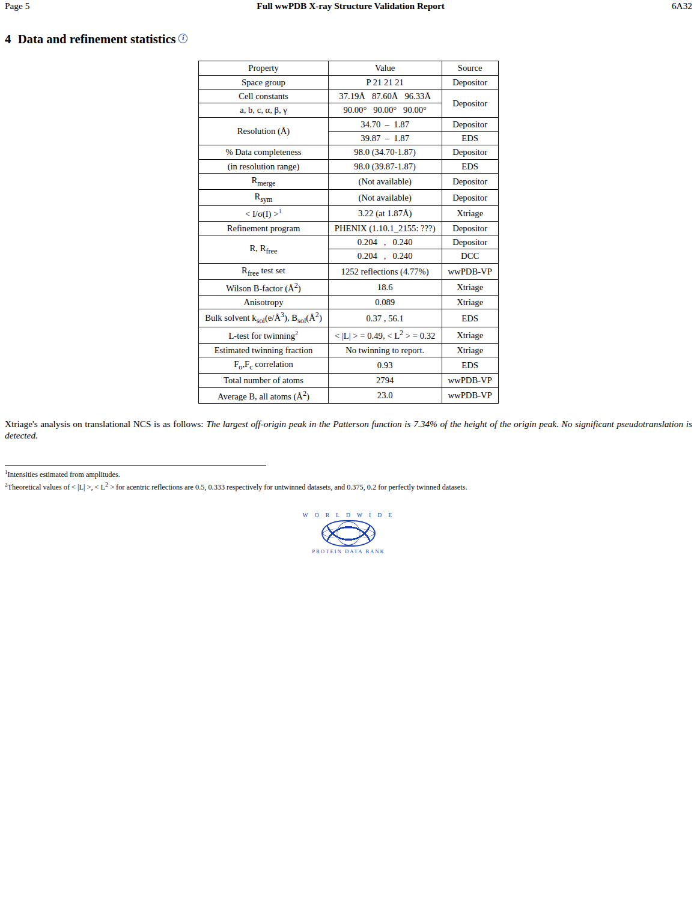Page 5
Full wwPDB X-ray Structure Validation Report
6A32
4 Data and refinement statisticsi
| Property | Value | Source |
| --- | --- | --- |
| Space group | P 21 21 21 | Depositor |
| Cell constants | 37.19Å 87.60Å 96.33Å | Depositor |
| a, b, c, α, β, γ | 90.00° 90.00° 90.00° |
| Resolution (Å) | 34.70 – 1.87 | Depositor |
| 39.87 – 1.87 | EDS |
| % Data completeness | 98.0 (34.70-1.87) | Depositor |
| (in resolution range) | 98.0 (39.87-1.87) | EDS |
| R merge | (Not available) | Depositor |
| R sym | (Not available) | Depositor |
| < I/σ(I) > 1 | 3.22 (at 1.87Å) | Xtriage |
| Refinement program | PHENIX (1.10.1_2155: ???) | Depositor |
| R, R free | 0.204 , 0.240 | Depositor |
| 0.204 , 0.240 | DCC |
| R free test set | 1252 reflections (4.77%) | wwPDB-VP |
| Wilson B-factor (Å 2 ) | 18.6 | Xtriage |
| Anisotropy | 0.089 | Xtriage |
| Bulk solvent k sol (e/Å 3 ), B sol (Å 2 ) | 0.37 , 56.1 | EDS |
| L-test for twinning 2 | < /L/ > = 0.49, < L 2 > = 0.32 | Xtriage |
| Estimated twinning fraction | No twinning to report. | Xtriage |
| F o ,F c correlation | 0.93 | EDS |
| Total number of atoms | 2794 | wwPDB-VP |
| Average B, all atoms (Å 2 ) | 23.0 | wwPDB-VP |
Xtriage's analysis on translational NCS is as follows: The largest off-origin peak in the Patterson function is 7.34% of the height of the origin peak. No significant pseudotranslation is detected.
1Intensities estimated from amplitudes.
2Theoretical values of < |L| >, < L2 > for acentric reflections are 0.5, 0.333 respectively for untwinned datasets, and 0.375, 0.2 for perfectly twinned datasets.
W O R L D W I D E
PROTEIN DATA BANK